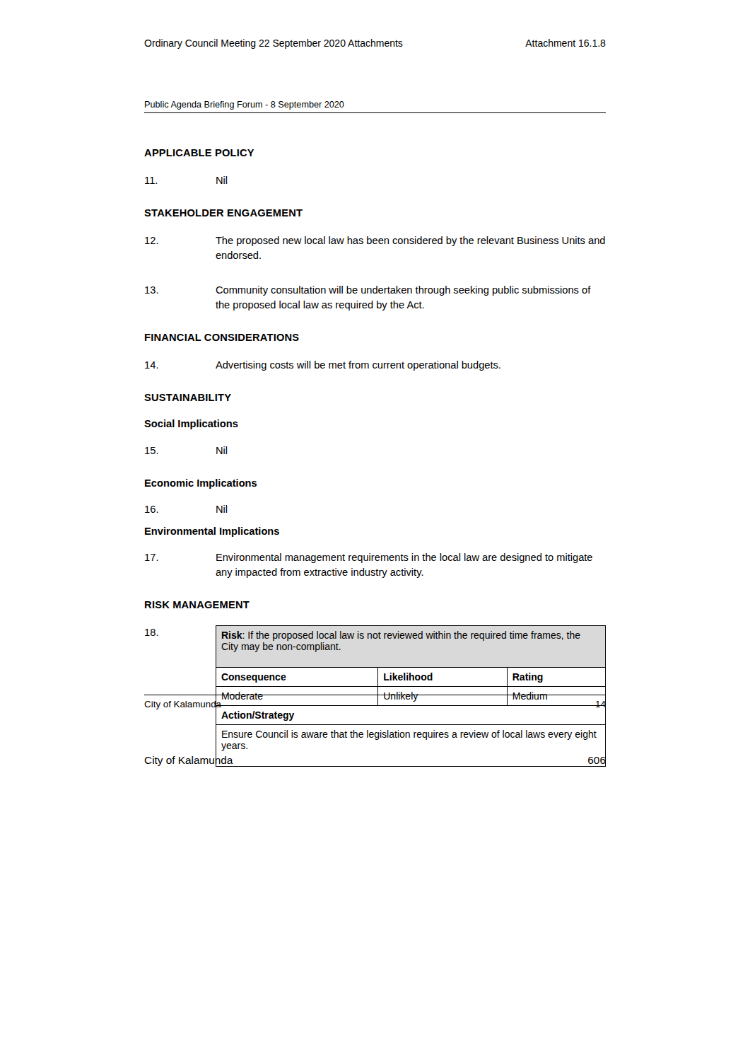Ordinary Council Meeting 22 September 2020 Attachments
Attachment 16.1.8
Public Agenda Briefing Forum - 8 September 2020
APPLICABLE POLICY
11.
Nil
STAKEHOLDER ENGAGEMENT
12.
The proposed new local law has been considered by the relevant Business Units and endorsed.
13.
Community consultation will be undertaken through seeking public submissions of the proposed local law as required by the Act.
FINANCIAL CONSIDERATIONS
14.
Advertising costs will be met from current operational budgets.
SUSTAINABILITY
Social Implications
15.
Nil
Economic Implications
16.
Nil
Environmental Implications
17.
Environmental management requirements in the local law are designed to mitigate any impacted from extractive industry activity.
RISK MANAGEMENT
18.
| Risk : If the proposed local law is not reviewed within the required time frames, the City may be non-compliant. |
| Consequence | Likelihood | Rating |
| Moderate | Unlikely | Medium |
| Action/Strategy |
| Ensure Council is aware that the legislation requires a review of local laws every eight years. |
City of Kalamunda
14
City of Kalamunda
606